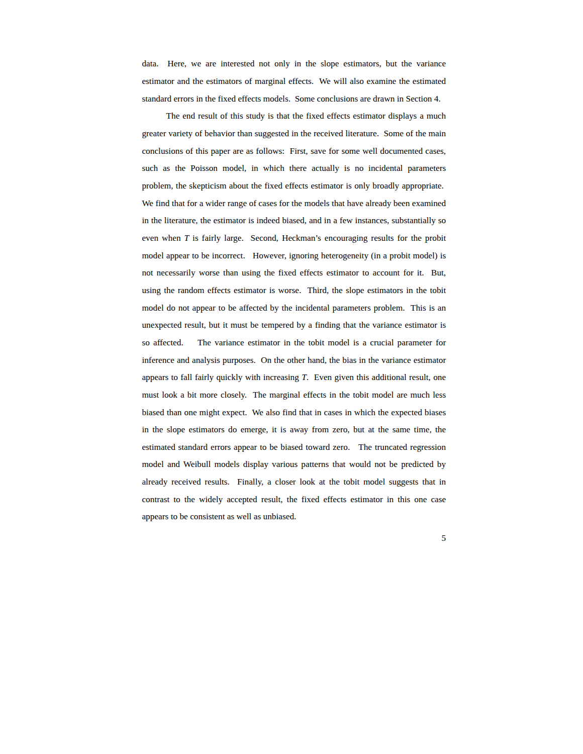data. Here, we are interested not only in the slope estimators, but the variance estimator and the estimators of marginal effects. We will also examine the estimated standard errors in the fixed effects models. Some conclusions are drawn in Section 4.
The end result of this study is that the fixed effects estimator displays a much greater variety of behavior than suggested in the received literature. Some of the main conclusions of this paper are as follows: First, save for some well documented cases, such as the Poisson model, in which there actually is no incidental parameters problem, the skepticism about the fixed effects estimator is only broadly appropriate. We find that for a wider range of cases for the models that have already been examined in the literature, the estimator is indeed biased, and in a few instances, substantially so even when T is fairly large. Second, Heckman’s encouraging results for the probit model appear to be incorrect. However, ignoring heterogeneity (in a probit model) is not necessarily worse than using the fixed effects estimator to account for it. But, using the random effects estimator is worse. Third, the slope estimators in the tobit model do not appear to be affected by the incidental parameters problem. This is an unexpected result, but it must be tempered by a finding that the variance estimator is so affected. The variance estimator in the tobit model is a crucial parameter for inference and analysis purposes. On the other hand, the bias in the variance estimator appears to fall fairly quickly with increasing T. Even given this additional result, one must look a bit more closely. The marginal effects in the tobit model are much less biased than one might expect. We also find that in cases in which the expected biases in the slope estimators do emerge, it is away from zero, but at the same time, the estimated standard errors appear to be biased toward zero. The truncated regression model and Weibull models display various patterns that would not be predicted by already received results. Finally, a closer look at the tobit model suggests that in contrast to the widely accepted result, the fixed effects estimator in this one case appears to be consistent as well as unbiased.
5